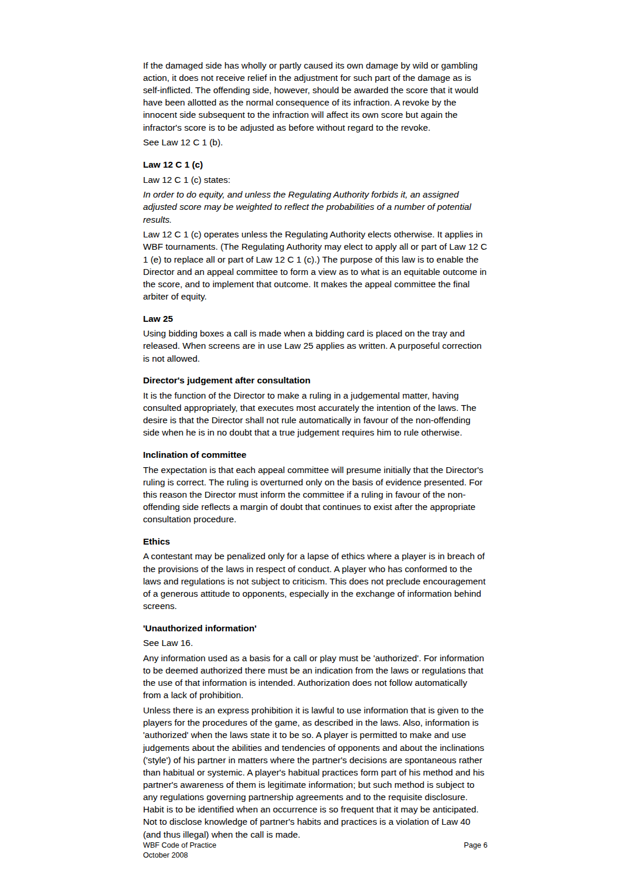If the damaged side has wholly or partly caused its own damage by wild or gambling action, it does not receive relief in the adjustment for such part of the damage as is self-inflicted. The offending side, however, should be awarded the score that it would have been allotted as the normal consequence of its infraction. A revoke by the innocent side subsequent to the infraction will affect its own score but again the infractor's score is to be adjusted as before without regard to the revoke.
See Law 12 C 1 (b).
Law 12 C 1 (c)
Law 12 C 1 (c) states:
In order to do equity, and unless the Regulating Authority forbids it, an assigned adjusted score may be weighted to reflect the probabilities of a number of potential results.
Law 12 C 1 (c) operates unless the Regulating Authority elects otherwise. It applies in WBF tournaments. (The Regulating Authority may elect to apply all or part of Law 12 C 1 (e) to replace all or part of Law 12 C 1 (c).) The purpose of this law is to enable the Director and an appeal committee to form a view as to what is an equitable outcome in the score, and to implement that outcome. It makes the appeal committee the final arbiter of equity.
Law 25
Using bidding boxes a call is made when a bidding card is placed on the tray and released. When screens are in use Law 25 applies as written. A purposeful correction is not allowed.
Director's judgement after consultation
It is the function of the Director to make a ruling in a judgemental matter, having consulted appropriately, that executes most accurately the intention of the laws. The desire is that the Director shall not rule automatically in favour of the non-offending side when he is in no doubt that a true judgement requires him to rule otherwise.
Inclination of committee
The expectation is that each appeal committee will presume initially that the Director's ruling is correct. The ruling is overturned only on the basis of evidence presented. For this reason the Director must inform the committee if a ruling in favour of the non-offending side reflects a margin of doubt that continues to exist after the appropriate consultation procedure.
Ethics
A contestant may be penalized only for a lapse of ethics where a player is in breach of the provisions of the laws in respect of conduct. A player who has conformed to the laws and regulations is not subject to criticism. This does not preclude encouragement of a generous attitude to opponents, especially in the exchange of information behind screens.
'Unauthorized information'
See Law 16.
Any information used as a basis for a call or play must be 'authorized'. For information to be deemed authorized there must be an indication from the laws or regulations that the use of that information is intended. Authorization does not follow automatically from a lack of prohibition.
Unless there is an express prohibition it is lawful to use information that is given to the players for the procedures of the game, as described in the laws. Also, information is 'authorized' when the laws state it to be so. A player is permitted to make and use judgements about the abilities and tendencies of opponents and about the inclinations ('style') of his partner in matters where the partner's decisions are spontaneous rather than habitual or systemic. A player's habitual practices form part of his method and his partner's awareness of them is legitimate information; but such method is subject to any regulations governing partnership agreements and to the requisite disclosure. Habit is to be identified when an occurrence is so frequent that it may be anticipated. Not to disclose knowledge of partner's habits and practices is a violation of Law 40 (and thus illegal) when the call is made.
WBF Code of Practice
October 2008
Page 6